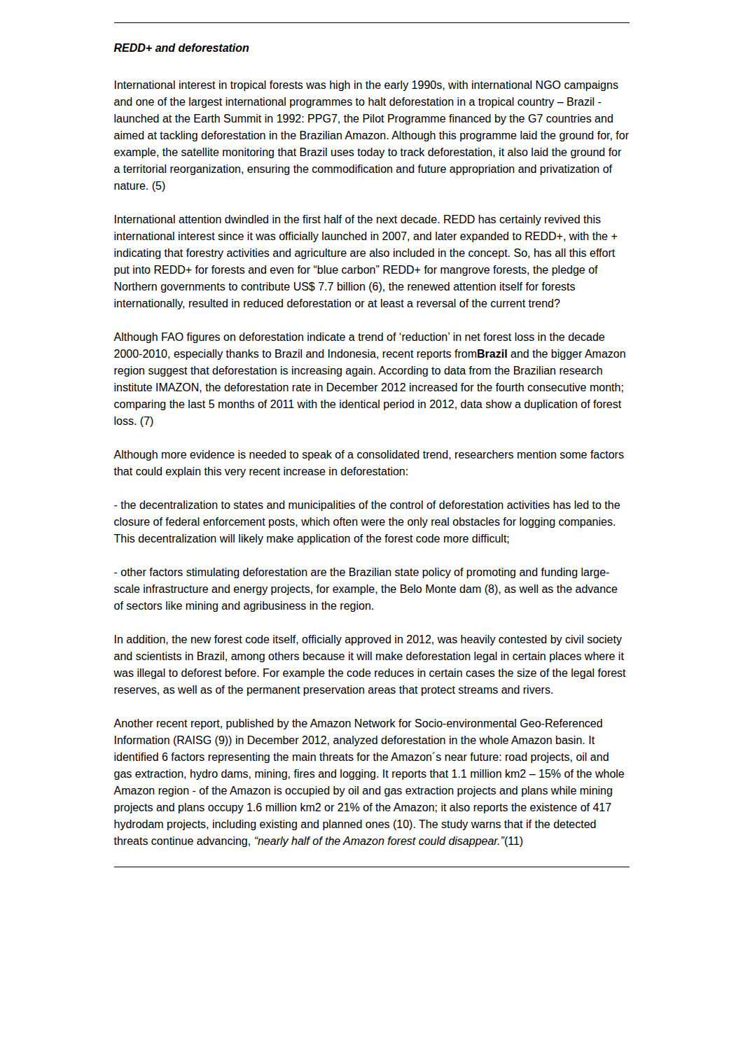REDD+ and deforestation
International interest in tropical forests was high in the early 1990s, with international NGO campaigns and one of the largest international programmes to halt deforestation in a tropical country – Brazil - launched at the Earth Summit in 1992: PPG7, the Pilot Programme financed by the G7 countries and aimed at tackling deforestation in the Brazilian Amazon. Although this programme laid the ground for, for example, the satellite monitoring that Brazil uses today to track deforestation, it also laid the ground for a territorial reorganization, ensuring the commodification and future appropriation and privatization of nature. (5)
International attention dwindled in the first half of the next decade. REDD has certainly revived this international interest since it was officially launched in 2007, and later expanded to REDD+, with the + indicating that forestry activities and agriculture are also included in the concept. So, has all this effort put into REDD+ for forests and even for “blue carbon” REDD+ for mangrove forests, the pledge of Northern governments to contribute US$ 7.7 billion (6), the renewed attention itself for forests internationally, resulted in reduced deforestation or at least a reversal of the current trend?
Although FAO figures on deforestation indicate a trend of ‘reduction’ in net forest loss in the decade 2000-2010, especially thanks to Brazil and Indonesia, recent reports fromBrazil and the bigger Amazon region suggest that deforestation is increasing again. According to data from the Brazilian research institute IMAZON, the deforestation rate in December 2012 increased for the fourth consecutive month; comparing the last 5 months of 2011 with the identical period in 2012, data show a duplication of forest loss. (7)
Although more evidence is needed to speak of a consolidated trend, researchers mention some factors that could explain this very recent increase in deforestation:
- the decentralization to states and municipalities of the control of deforestation activities has led to the closure of federal enforcement posts, which often were the only real obstacles for logging companies. This decentralization will likely make application of the forest code more difficult;
- other factors stimulating deforestation are the Brazilian state policy of promoting and funding large-scale infrastructure and energy projects, for example, the Belo Monte dam (8), as well as the advance of sectors like mining and agribusiness in the region.
In addition, the new forest code itself, officially approved in 2012, was heavily contested by civil society and scientists in Brazil, among others because it will make deforestation legal in certain places where it was illegal to deforest before. For example the code reduces in certain cases the size of the legal forest reserves, as well as of the permanent preservation areas that protect streams and rivers.
Another recent report, published by the Amazon Network for Socio-environmental Geo-Referenced Information (RAISG (9)) in December 2012, analyzed deforestation in the whole Amazon basin. It identified 6 factors representing the main threats for the Amazon´s near future: road projects, oil and gas extraction, hydro dams, mining, fires and logging. It reports that 1.1 million km2 – 15% of the whole Amazon region - of the Amazon is occupied by oil and gas extraction projects and plans while mining projects and plans occupy 1.6 million km2 or 21% of the Amazon; it also reports the existence of 417 hydrodam projects, including existing and planned ones (10). The study warns that if the detected threats continue advancing, “nearly half of the Amazon forest could disappear.”(11)